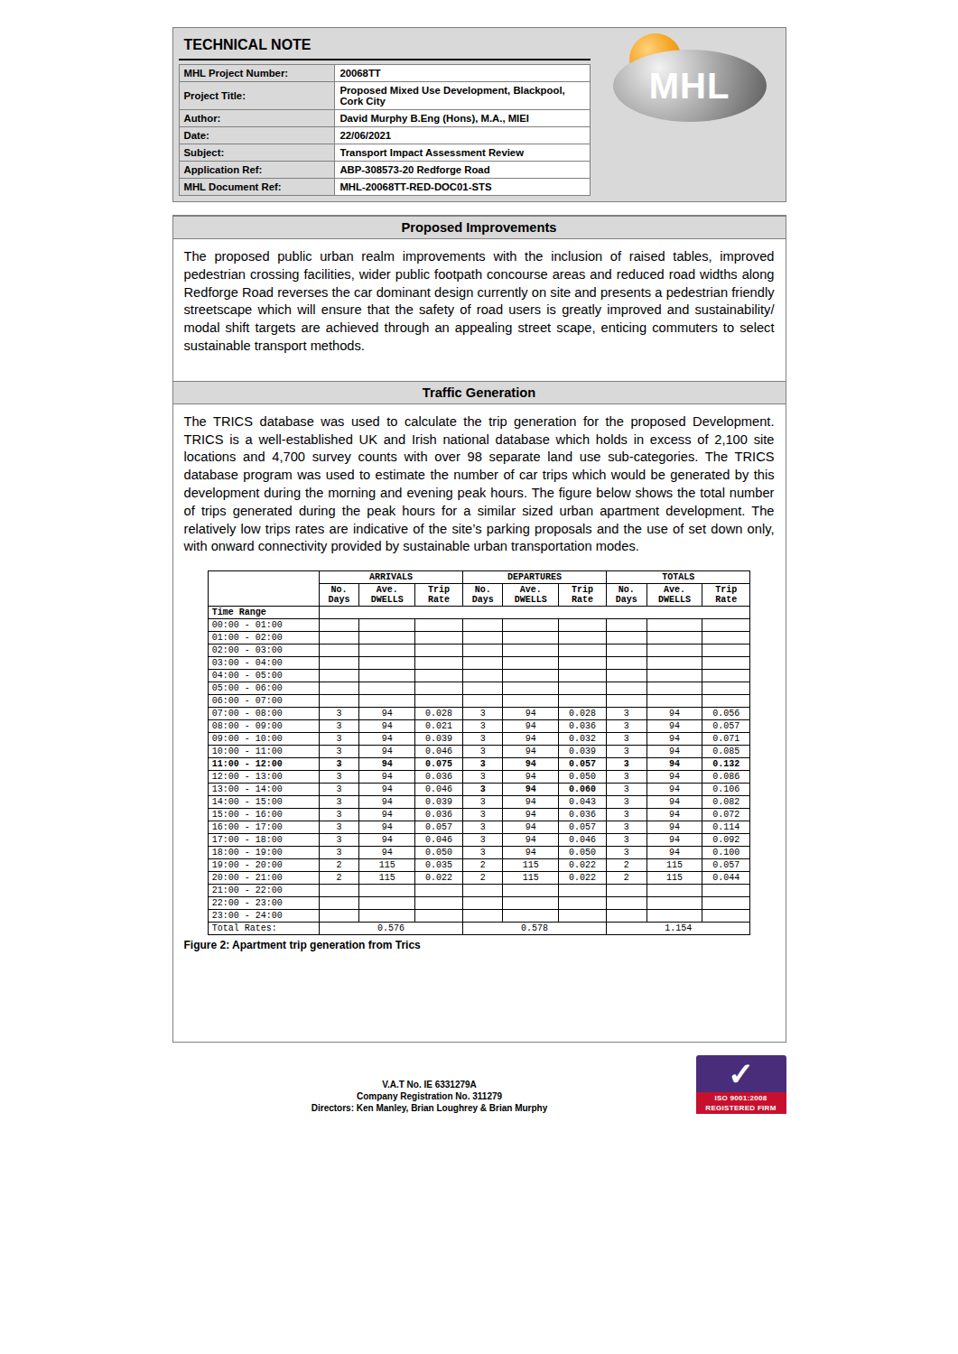TECHNICAL NOTE
| MHL Project Number: | 20068TT |
| Project Title: | Proposed Mixed Use Development, Blackpool, Cork City |
| Author: | David Murphy B.Eng (Hons), M.A., MIEI |
| Date: | 22/06/2021 |
| Subject: | Transport Impact Assessment Review |
| Application Ref: | ABP-308573-20 Redforge Road |
| MHL Document Ref: | MHL-20068TT-RED-DOC01-STS |
MHL
Proposed Improvements
The proposed public urban realm improvements with the inclusion of raised tables, improved pedestrian crossing facilities, wider public footpath concourse areas and reduced road widths along Redforge Road reverses the car dominant design currently on site and presents a pedestrian friendly streetscape which will ensure that the safety of road users is greatly improved and sustainability/ modal shift targets are achieved through an appealing street scape, enticing commuters to select sustainable transport methods.
Traffic Generation
The TRICS database was used to calculate the trip generation for the proposed Development. TRICS is a well-established UK and Irish national database which holds in excess of 2,100 site locations and 4,700 survey counts with over 98 separate land use sub-categories. The TRICS database program was used to estimate the number of car trips which would be generated by this development during the morning and evening peak hours. The figure below shows the total number of trips generated during the peak hours for a similar sized urban apartment development. The relatively low trips rates are indicative of the site’s parking proposals and the use of set down only, with onward connectivity provided by sustainable urban transportation modes.
| | ARRIVALS | DEPARTURES | TOTALS |
| --- | --- | --- | --- |
| No. Days | Ave. DWELLS | Trip Rate | No. Days | Ave. DWELLS | Trip Rate | No. Days | Ave. DWELLS | Trip Rate |
| Time Range | |
| 00:00 - 01:00 | | | | | | | | | |
| 01:00 - 02:00 | | | | | | | | | |
| 02:00 - 03:00 | | | | | | | | | |
| 03:00 - 04:00 | | | | | | | | | |
| 04:00 - 05:00 | | | | | | | | | |
| 05:00 - 06:00 | | | | | | | | | |
| 06:00 - 07:00 | | | | | | | | | |
| 07:00 - 08:00 | 3 | 94 | 0.028 | 3 | 94 | 0.028 | 3 | 94 | 0.056 |
| 08:00 - 09:00 | 3 | 94 | 0.021 | 3 | 94 | 0.036 | 3 | 94 | 0.057 |
| 09:00 - 10:00 | 3 | 94 | 0.039 | 3 | 94 | 0.032 | 3 | 94 | 0.071 |
| 10:00 - 11:00 | 3 | 94 | 0.046 | 3 | 94 | 0.039 | 3 | 94 | 0.085 |
| 11:00 - 12:00 | 3 | 94 | 0.075 | 3 | 94 | 0.057 | 3 | 94 | 0.132 |
| 12:00 - 13:00 | 3 | 94 | 0.036 | 3 | 94 | 0.050 | 3 | 94 | 0.086 |
| 13:00 - 14:00 | 3 | 94 | 0.046 | 3 | 94 | 0.060 | 3 | 94 | 0.106 |
| 14:00 - 15:00 | 3 | 94 | 0.039 | 3 | 94 | 0.043 | 3 | 94 | 0.082 |
| 15:00 - 16:00 | 3 | 94 | 0.036 | 3 | 94 | 0.036 | 3 | 94 | 0.072 |
| 16:00 - 17:00 | 3 | 94 | 0.057 | 3 | 94 | 0.057 | 3 | 94 | 0.114 |
| 17:00 - 18:00 | 3 | 94 | 0.046 | 3 | 94 | 0.046 | 3 | 94 | 0.092 |
| 18:00 - 19:00 | 3 | 94 | 0.050 | 3 | 94 | 0.050 | 3 | 94 | 0.100 |
| 19:00 - 20:00 | 2 | 115 | 0.035 | 2 | 115 | 0.022 | 2 | 115 | 0.057 |
| 20:00 - 21:00 | 2 | 115 | 0.022 | 2 | 115 | 0.022 | 2 | 115 | 0.044 |
| 21:00 - 22:00 | | | | | | | | | |
| 22:00 - 23:00 | | | | | | | | | |
| 23:00 - 24:00 | | | | | | | | | |
| Total Rates: | 0.576 | 0.578 | 1.154 |
Figure 2: Apartment trip generation from Trics
V.A.T No. IE 6331279A
Company Registration No. 311279
Directors: Ken Manley, Brian Loughrey & Brian Murphy
✓
ISO 9001:2008
REGISTERED FIRM